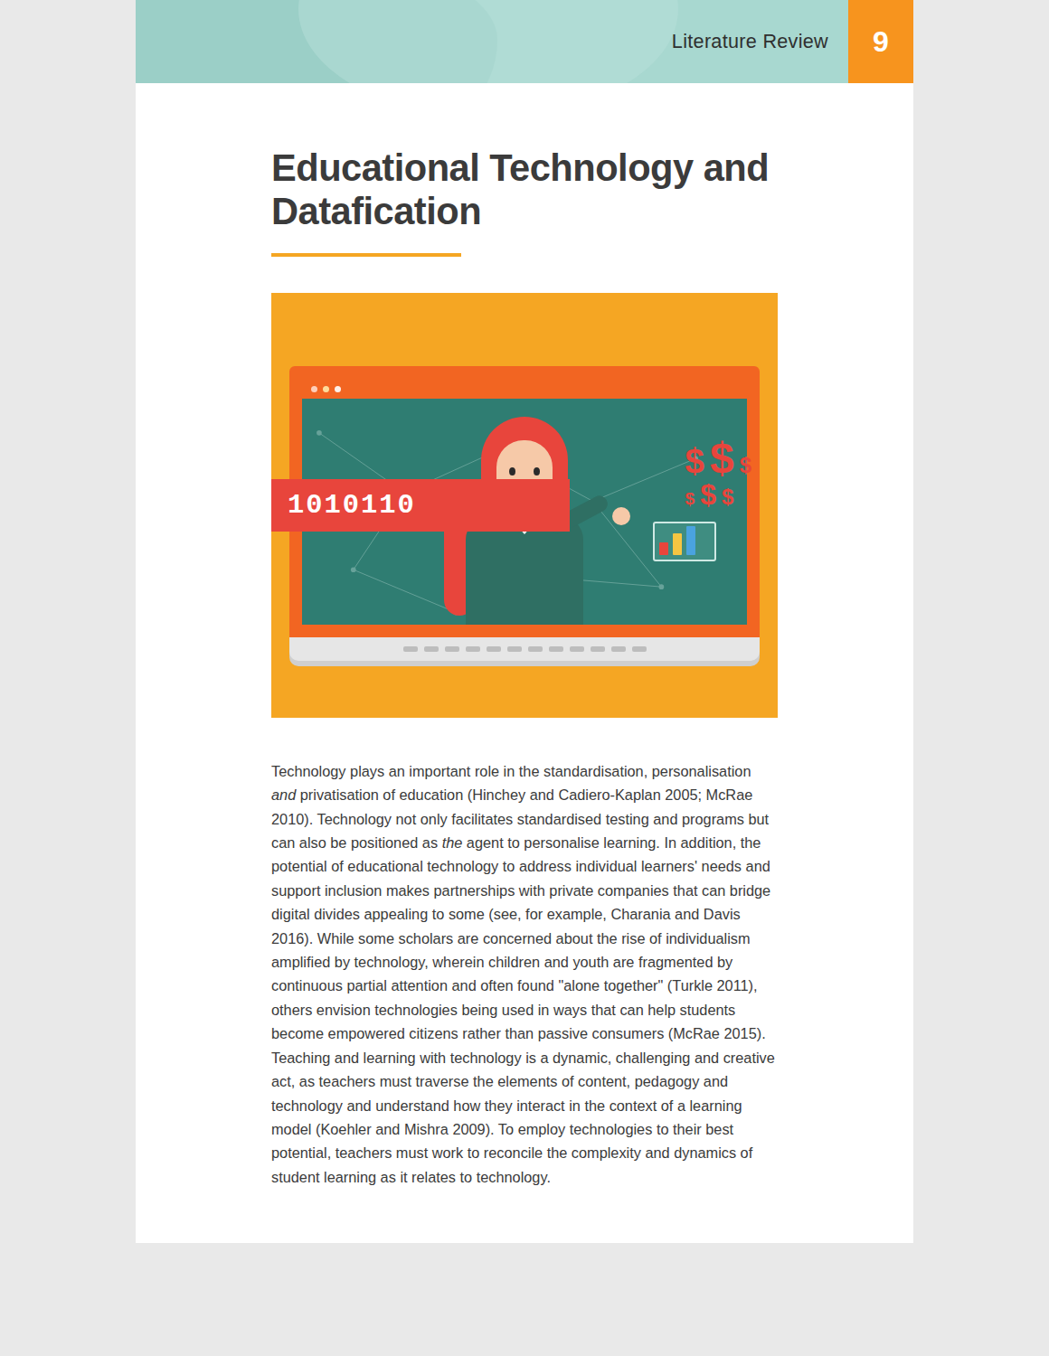Literature Review
9
Educational Technology and
Datafication
1010110
$$$
$$$
Technology plays an important role in the standardisation, personalisation and privatisation of education (Hinchey and Cadiero-Kaplan 2005; McRae 2010). Technology not only facilitates standardised testing and programs but can also be positioned as the agent to personalise learning. In addition, the potential of educational technology to address individual learners' needs and support inclusion makes partnerships with private companies that can bridge digital divides appealing to some (see, for example, Charania and Davis 2016). While some scholars are concerned about the rise of individualism amplified by technology, wherein children and youth are fragmented by continuous partial attention and often found "alone together" (Turkle 2011), others envision technologies being used in ways that can help students become empowered citizens rather than passive consumers (McRae 2015). Teaching and learning with technology is a dynamic, challenging and creative act, as teachers must traverse the elements of content, pedagogy and technology and understand how they interact in the context of a learning model (Koehler and Mishra 2009). To employ technologies to their best potential, teachers must work to reconcile the complexity and dynamics of student learning as it relates to technology.